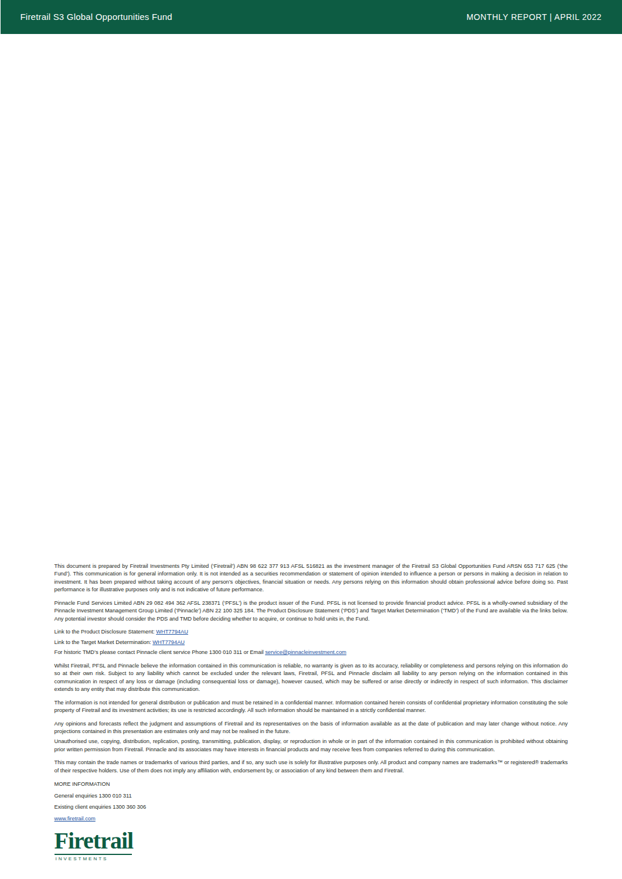Firetrail S3 Global Opportunities Fund
MONTHLY REPORT | APRIL 2022
This document is prepared by Firetrail Investments Pty Limited (‘Firetrail’) ABN 98 622 377 913 AFSL 516821 as the investment manager of the Firetrail S3 Global Opportunities Fund ARSN 653 717 625 (‘the Fund’). This communication is for general information only. It is not intended as a securities recommendation or statement of opinion intended to influence a person or persons in making a decision in relation to investment. It has been prepared without taking account of any person’s objectives, financial situation or needs. Any persons relying on this information should obtain professional advice before doing so. Past performance is for illustrative purposes only and is not indicative of future performance.
Pinnacle Fund Services Limited ABN 29 082 494 362 AFSL 238371 (‘PFSL’) is the product issuer of the Fund. PFSL is not licensed to provide financial product advice. PFSL is a wholly-owned subsidiary of the Pinnacle Investment Management Group Limited (‘Pinnacle’) ABN 22 100 325 184. The Product Disclosure Statement (‘PDS’) and Target Market Determination (‘TMD’) of the Fund are available via the links below. Any potential investor should consider the PDS and TMD before deciding whether to acquire, or continue to hold units in, the Fund.
Link to the Product Disclosure Statement: WHT7794AU
Link to the Target Market Determination: WHT7794AU
For historic TMD’s please contact Pinnacle client service Phone 1300 010 311 or Email service@pinnacleinvestment.com
Whilst Firetrail, PFSL and Pinnacle believe the information contained in this communication is reliable, no warranty is given as to its accuracy, reliability or completeness and persons relying on this information do so at their own risk. Subject to any liability which cannot be excluded under the relevant laws, Firetrail, PFSL and Pinnacle disclaim all liability to any person relying on the information contained in this communication in respect of any loss or damage (including consequential loss or damage), however caused, which may be suffered or arise directly or indirectly in respect of such information. This disclaimer extends to any entity that may distribute this communication.
The information is not intended for general distribution or publication and must be retained in a confidential manner. Information contained herein consists of confidential proprietary information constituting the sole property of Firetrail and its investment activities; its use is restricted accordingly. All such information should be maintained in a strictly confidential manner.
Any opinions and forecasts reflect the judgment and assumptions of Firetrail and its representatives on the basis of information available as at the date of publication and may later change without notice. Any projections contained in this presentation are estimates only and may not be realised in the future.
Unauthorised use, copying, distribution, replication, posting, transmitting, publication, display, or reproduction in whole or in part of the information contained in this communication is prohibited without obtaining prior written permission from Firetrail. Pinnacle and its associates may have interests in financial products and may receive fees from companies referred to during this communication.
This may contain the trade names or trademarks of various third parties, and if so, any such use is solely for illustrative purposes only. All product and company names are trademarks™ or registered® trademarks of their respective holders. Use of them does not imply any affiliation with, endorsement by, or association of any kind between them and Firetrail.
MORE INFORMATION
General enquiries 1300 010 311
Existing client enquiries 1300 360 306
www.firetrail.com
Firetrail
INVESTMENTS